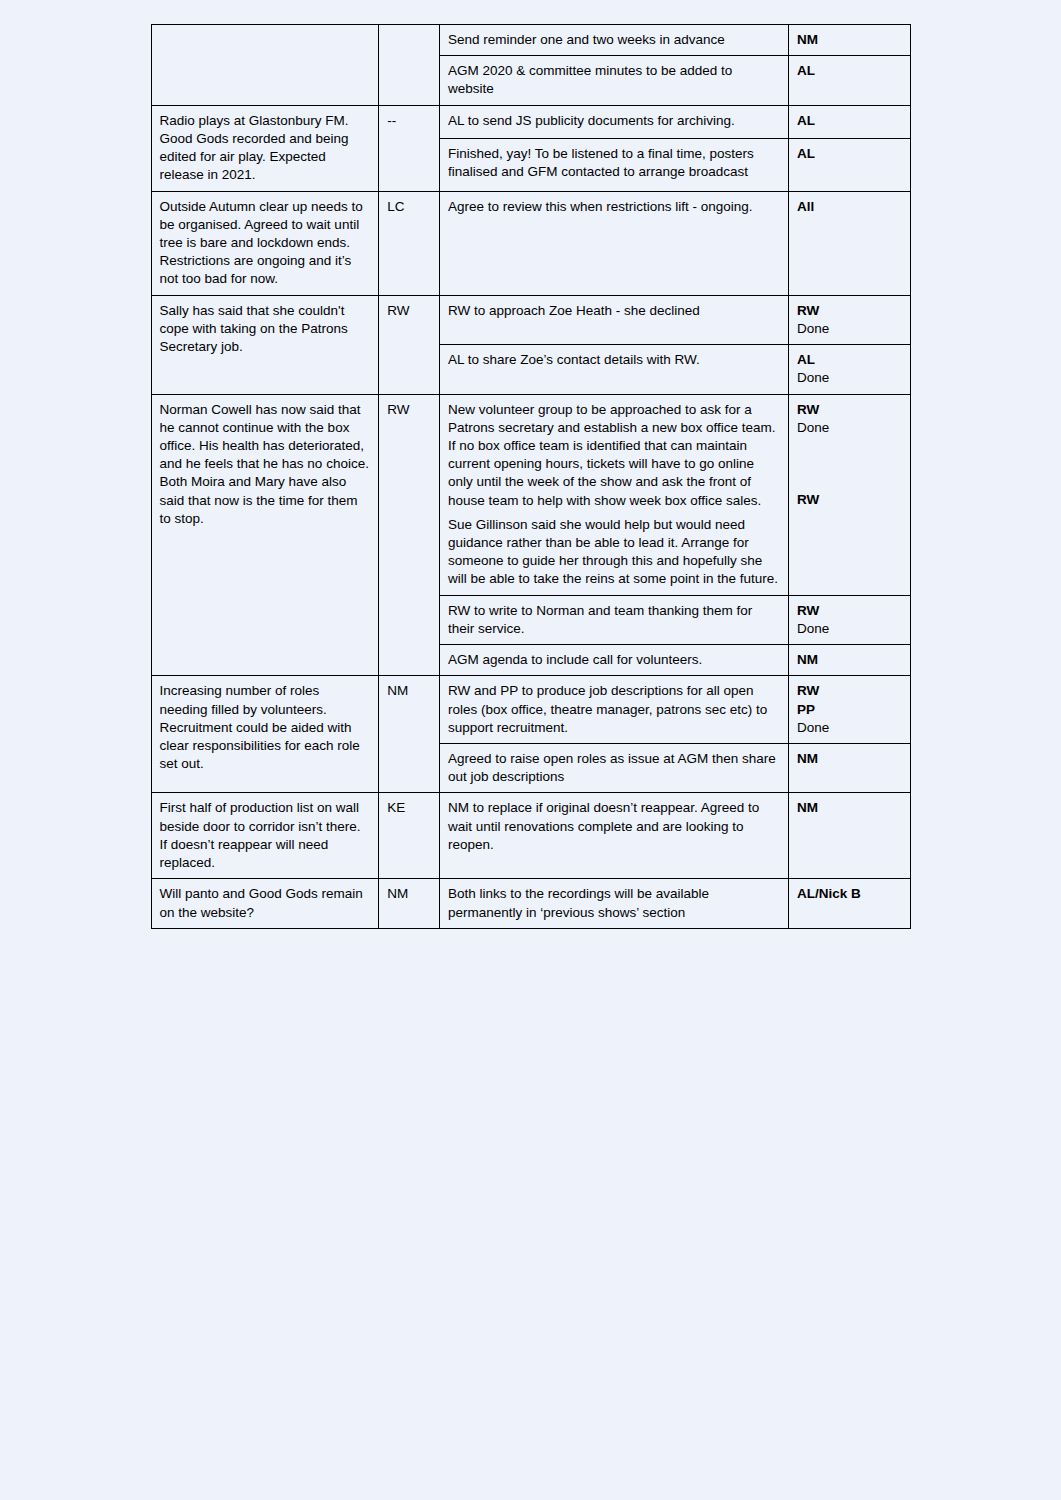| | | Send reminder one and two weeks in advance | NM |
| AGM 2020 & committee minutes to be added to website | AL |
| Radio plays at Glastonbury FM. Good Gods recorded and being edited for air play. Expected release in 2021. | -- | AL to send JS publicity documents for archiving. | AL |
| Finished, yay! To be listened to a final time, posters finalised and GFM contacted to arrange broadcast | AL |
| Outside Autumn clear up needs to be organised. Agreed to wait until tree is bare and lockdown ends. Restrictions are ongoing and it’s not too bad for now. | LC | Agree to review this when restrictions lift - ongoing. | All |
| Sally has said that she couldn't cope with taking on the Patrons Secretary job. | RW | RW to approach Zoe Heath - she declined | RW Done |
| AL to share Zoe’s contact details with RW. | AL Done |
| Norman Cowell has now said that he cannot continue with the box office. His health has deteriorated, and he feels that he has no choice. Both Moira and Mary have also said that now is the time for them to stop. | RW | New volunteer group to be approached to ask for a Patrons secretary and establish a new box office team. If no box office team is identified that can maintain current opening hours, tickets will have to go online only until the week of the show and ask the front of house team to help with show week box office sales. Sue Gillinson said she would help but would need guidance rather than be able to lead it. Arrange for someone to guide her through this and hopefully she will be able to take the reins at some point in the future. | RW Done RW |
| RW to write to Norman and team thanking them for their service. | RW Done |
| AGM agenda to include call for volunteers. | NM |
| Increasing number of roles needing filled by volunteers. Recruitment could be aided with clear responsibilities for each role set out. | NM | RW and PP to produce job descriptions for all open roles (box office, theatre manager, patrons sec etc) to support recruitment. | RW PP Done |
| Agreed to raise open roles as issue at AGM then share out job descriptions | NM |
| First half of production list on wall beside door to corridor isn’t there. If doesn’t reappear will need replaced. | KE | NM to replace if original doesn’t reappear. Agreed to wait until renovations complete and are looking to reopen. | NM |
| Will panto and Good Gods remain on the website? | NM | Both links to the recordings will be available permanently in ‘previous shows’ section | AL/Nick B |